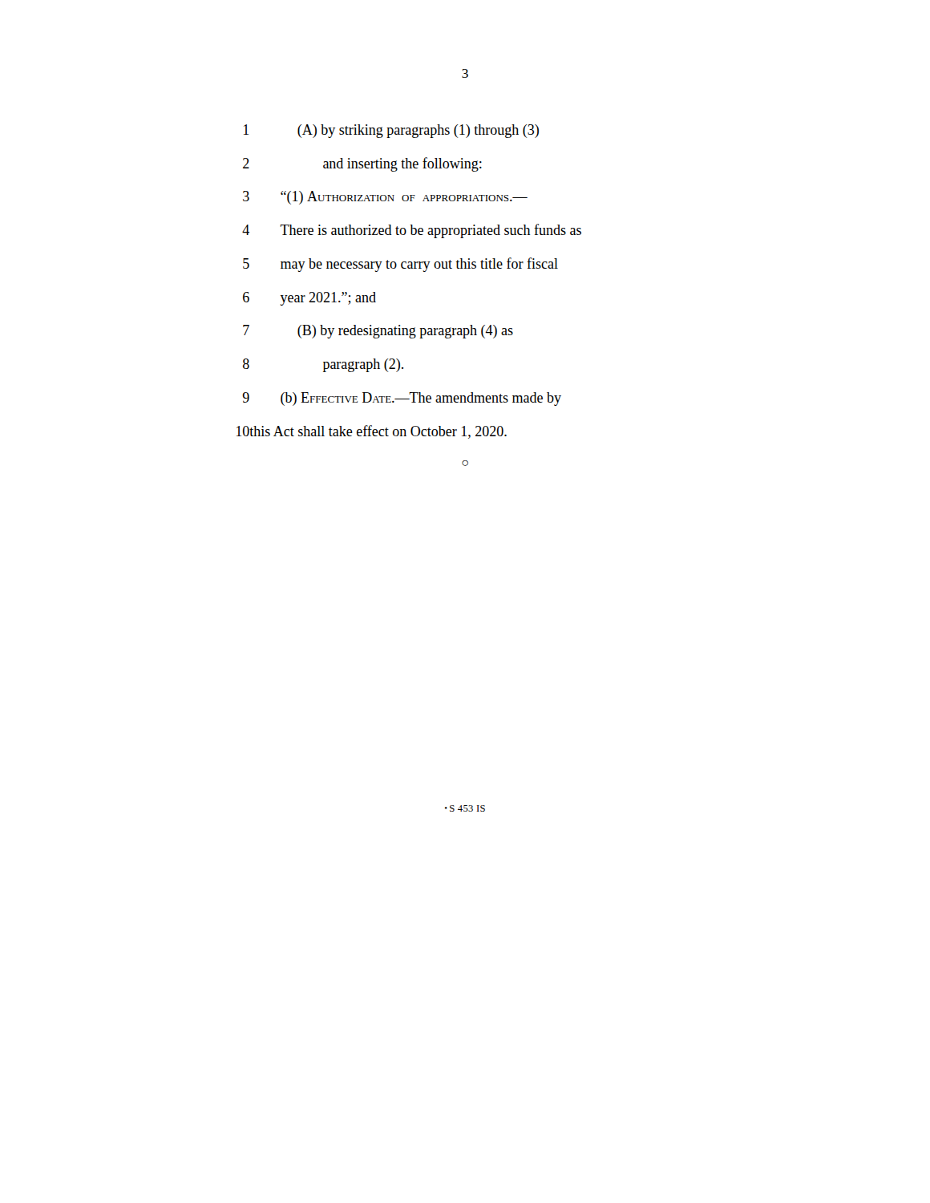3
| 1 | (A) by striking paragraphs (1) through (3) |
| 2 | and inserting the following: |
| 3 | “(1) Authorization of appropriations .— |
| 4 | There is authorized to be appropriated such funds as |
| 5 | may be necessary to carry out this title for fiscal |
| 6 | year 2021.”; and |
| 7 | (B) by redesignating paragraph (4) as |
| 8 | paragraph (2). |
| 9 | (b) Effective Date .—The amendments made by |
| 10 | this Act shall take effect on October 1, 2020. |
○
•S 453 IS